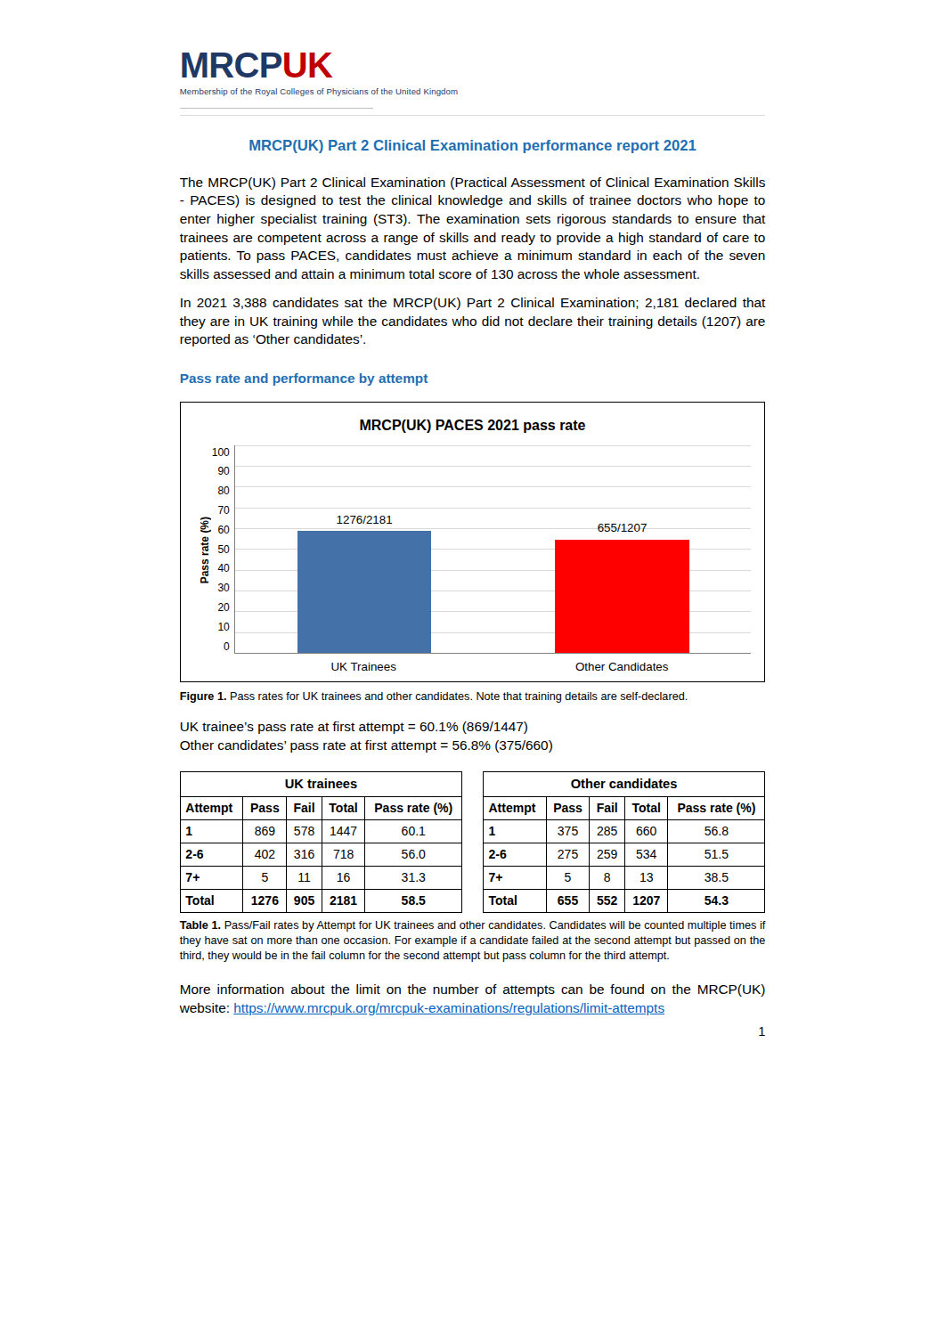MRCPUK
Membership of the Royal Colleges of Physicians of the United Kingdom
MRCP(UK) Part 2 Clinical Examination performance report 2021
The MRCP(UK) Part 2 Clinical Examination (Practical Assessment of Clinical Examination Skills - PACES) is designed to test the clinical knowledge and skills of trainee doctors who hope to enter higher specialist training (ST3). The examination sets rigorous standards to ensure that trainees are competent across a range of skills and ready to provide a high standard of care to patients. To pass PACES, candidates must achieve a minimum standard in each of the seven skills assessed and attain a minimum total score of 130 across the whole assessment.
In 2021 3,388 candidates sat the MRCP(UK) Part 2 Clinical Examination; 2,181 declared that they are in UK training while the candidates who did not declare their training details (1207) are reported as ‘Other candidates’.
Pass rate and performance by attempt
MRCP(UK) PACES 2021 pass rate
Pass rate (%)
10090807060 50403020100
1276/2181
655/1207
UK Trainees Other Candidates
Figure 1. Pass rates for UK trainees and other candidates. Note that training details are self-declared.
UK trainee’s pass rate at first attempt = 60.1% (869/1447)
Other candidates’ pass rate at first attempt = 56.8% (375/660)
UK trainees
| Attempt | Pass | Fail | Total | Pass rate (%) |
| --- | --- | --- | --- | --- |
| 1 | 869 | 578 | 1447 | 60.1 |
| 2-6 | 402 | 316 | 718 | 56.0 |
| 7+ | 5 | 11 | 16 | 31.3 |
| Total | 1276 | 905 | 2181 | 58.5 |
Other candidates
| Attempt | Pass | Fail | Total | Pass rate (%) |
| --- | --- | --- | --- | --- |
| 1 | 375 | 285 | 660 | 56.8 |
| 2-6 | 275 | 259 | 534 | 51.5 |
| 7+ | 5 | 8 | 13 | 38.5 |
| Total | 655 | 552 | 1207 | 54.3 |
Table 1. Pass/Fail rates by Attempt for UK trainees and other candidates. Candidates will be counted multiple times if they have sat on more than one occasion. For example if a candidate failed at the second attempt but passed on the third, they would be in the fail column for the second attempt but pass column for the third attempt.
More information about the limit on the number of attempts can be found on the MRCP(UK) website: https://www.mrcpuk.org/mrcpuk-examinations/regulations/limit-attempts
1